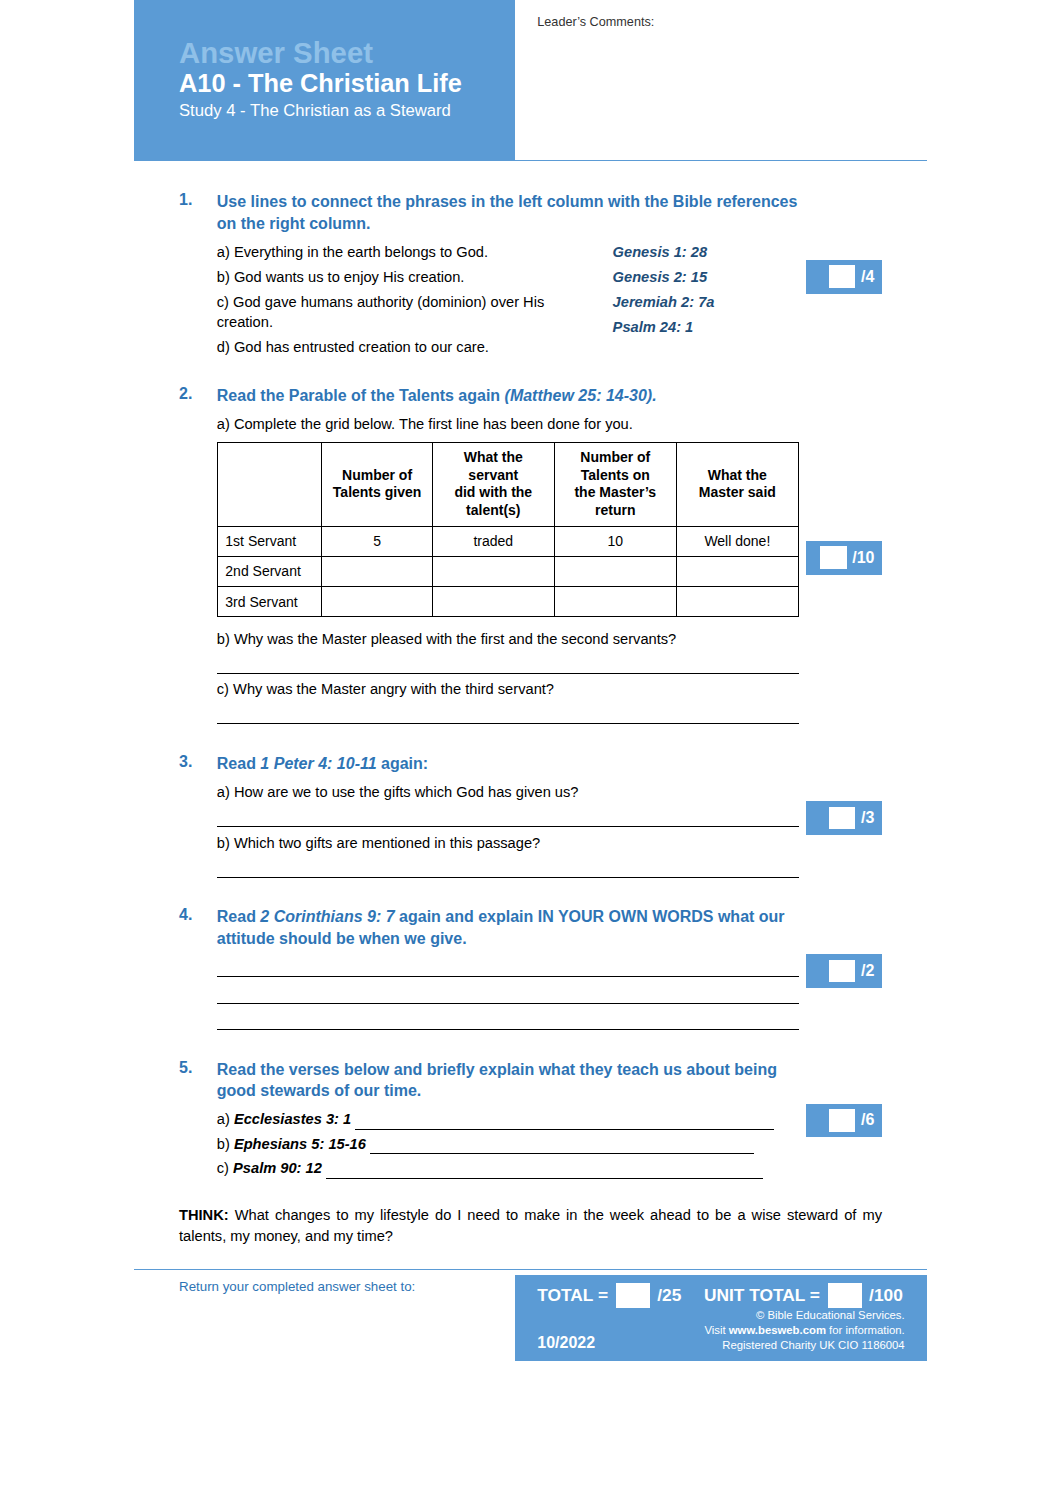Answer Sheet
A10 - The Christian Life
Study 4 - The Christian as a Steward
Leader’s Comments:
1.
Use lines to connect the phrases in the left column with the Bible references on the right column.
a) Everything in the earth belongs to God.
b) God wants us to enjoy His creation.
c) God gave humans authority (dominion) over His creation.
d) God has entrusted creation to our care.
Genesis 1: 28
Genesis 2: 15
Jeremiah 2: 7a
Psalm 24: 1
/4
2.
Read the Parable of the Talents again (Matthew 25: 14-30).
a) Complete the grid below. The first line has been done for you.
| | Number of Talents given | What the servant did with the talent(s) | Number of Talents on the Master’s return | What the Master said |
| --- | --- | --- | --- | --- |
| 1st Servant | 5 | traded | 10 | Well done! |
| 2nd Servant | | | | |
| 3rd Servant | | | | |
b) Why was the Master pleased with the first and the second servants?
c) Why was the Master angry with the third servant?
/10
3.
Read 1 Peter 4: 10-11 again:
a) How are we to use the gifts which God has given us?
b) Which two gifts are mentioned in this passage?
/3
4.
Read 2 Corinthians 9: 7 again and explain IN YOUR OWN WORDS what our attitude should be when we give.
/2
5.
Read the verses below and briefly explain what they teach us about being good stewards of our time.
a) Ecclesiastes 3: 1
b) Ephesians 5: 15-16
c) Psalm 90: 12
/6
THINK: What changes to my lifestyle do I need to make in the week ahead to be a wise steward of my talents, my money, and my time?
Return your completed answer sheet to:
TOTAL = /25 UNIT TOTAL = /100
10/2022
© Bible Educational Services.
Visit www.besweb.com for information.
Registered Charity UK CIO 1186004